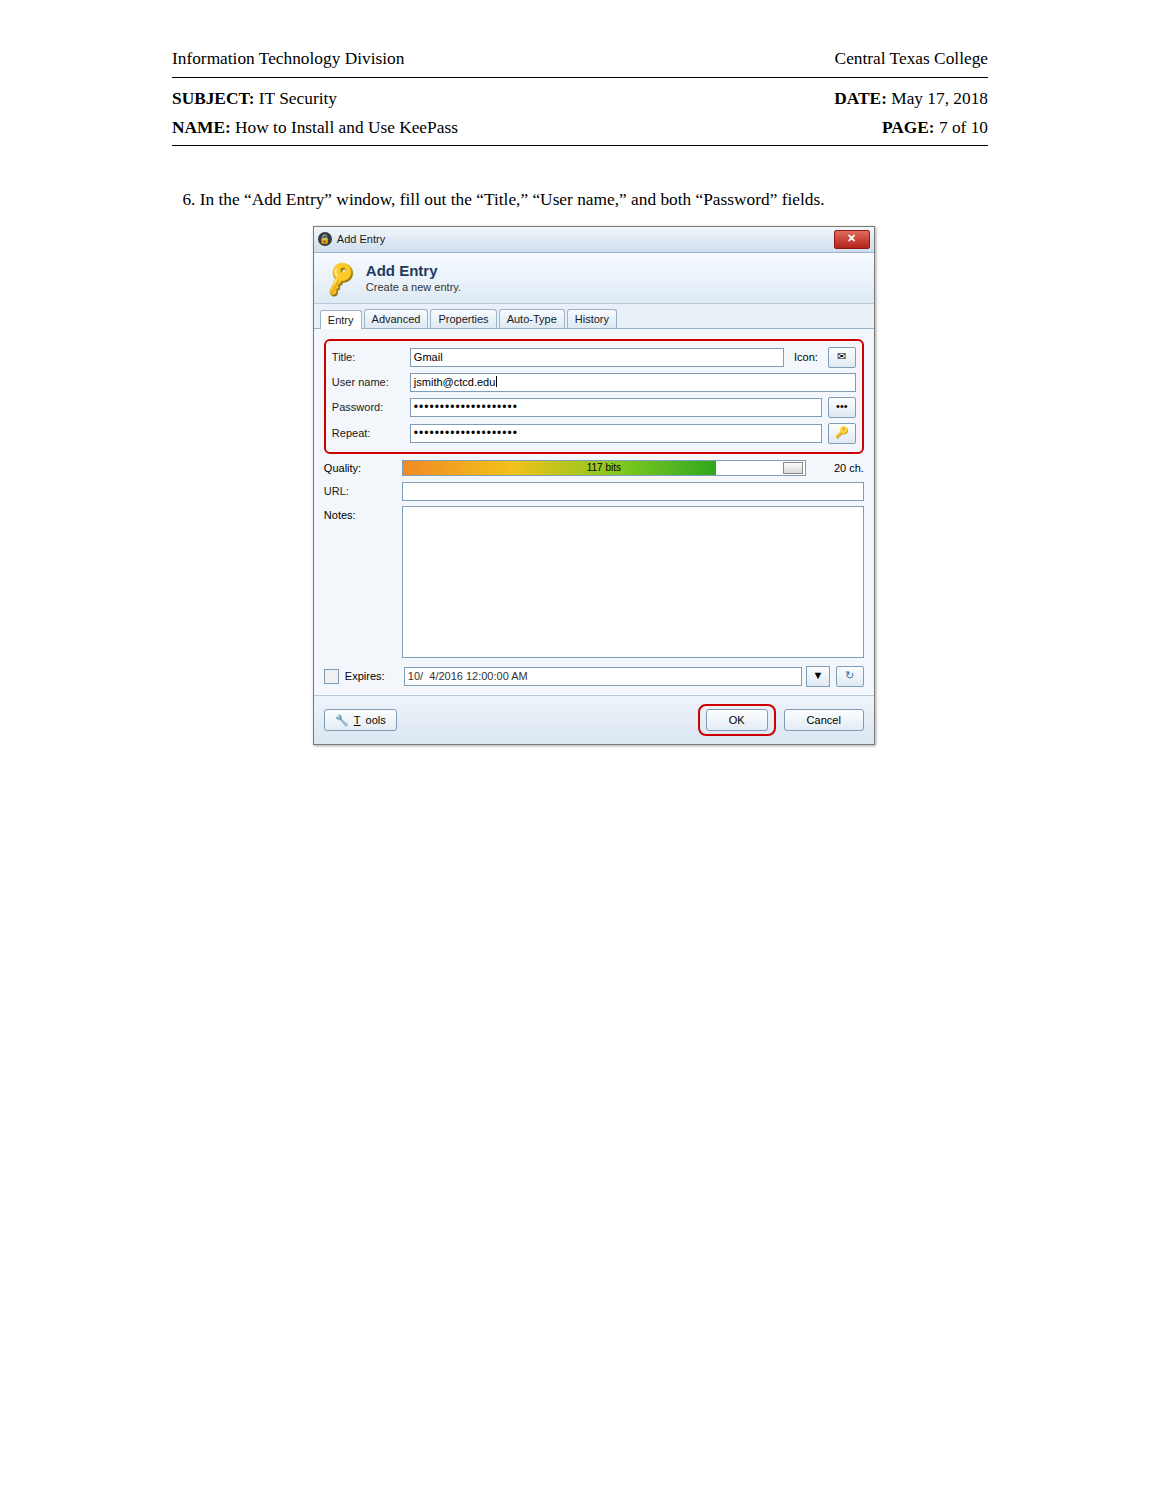Information Technology Division
Central Texas College
SUBJECT: IT Security
DATE: May 17, 2018
NAME: How to Install and Use KeePass
PAGE: 7 of 10
In the “Add Entry” window, fill out the “Title,” “User name,” and both “Password” fields.
🔒 Add Entry
✕
🔑
Add Entry
Create a new entry.
Entry
Advanced
Properties
Auto-Type
History
Title:
Gmail
Icon:
✉
User name:
jsmith@ctcd.edu
Password:
••••••••••••••••••••
•••
Repeat:
••••••••••••••••••••
🔑
Quality:
117 bits
20 ch.
URL:
Notes:
Expires:
10/ 4/2016 12:00:00 AM
▼
↻
🔧Tools
OK
Cancel